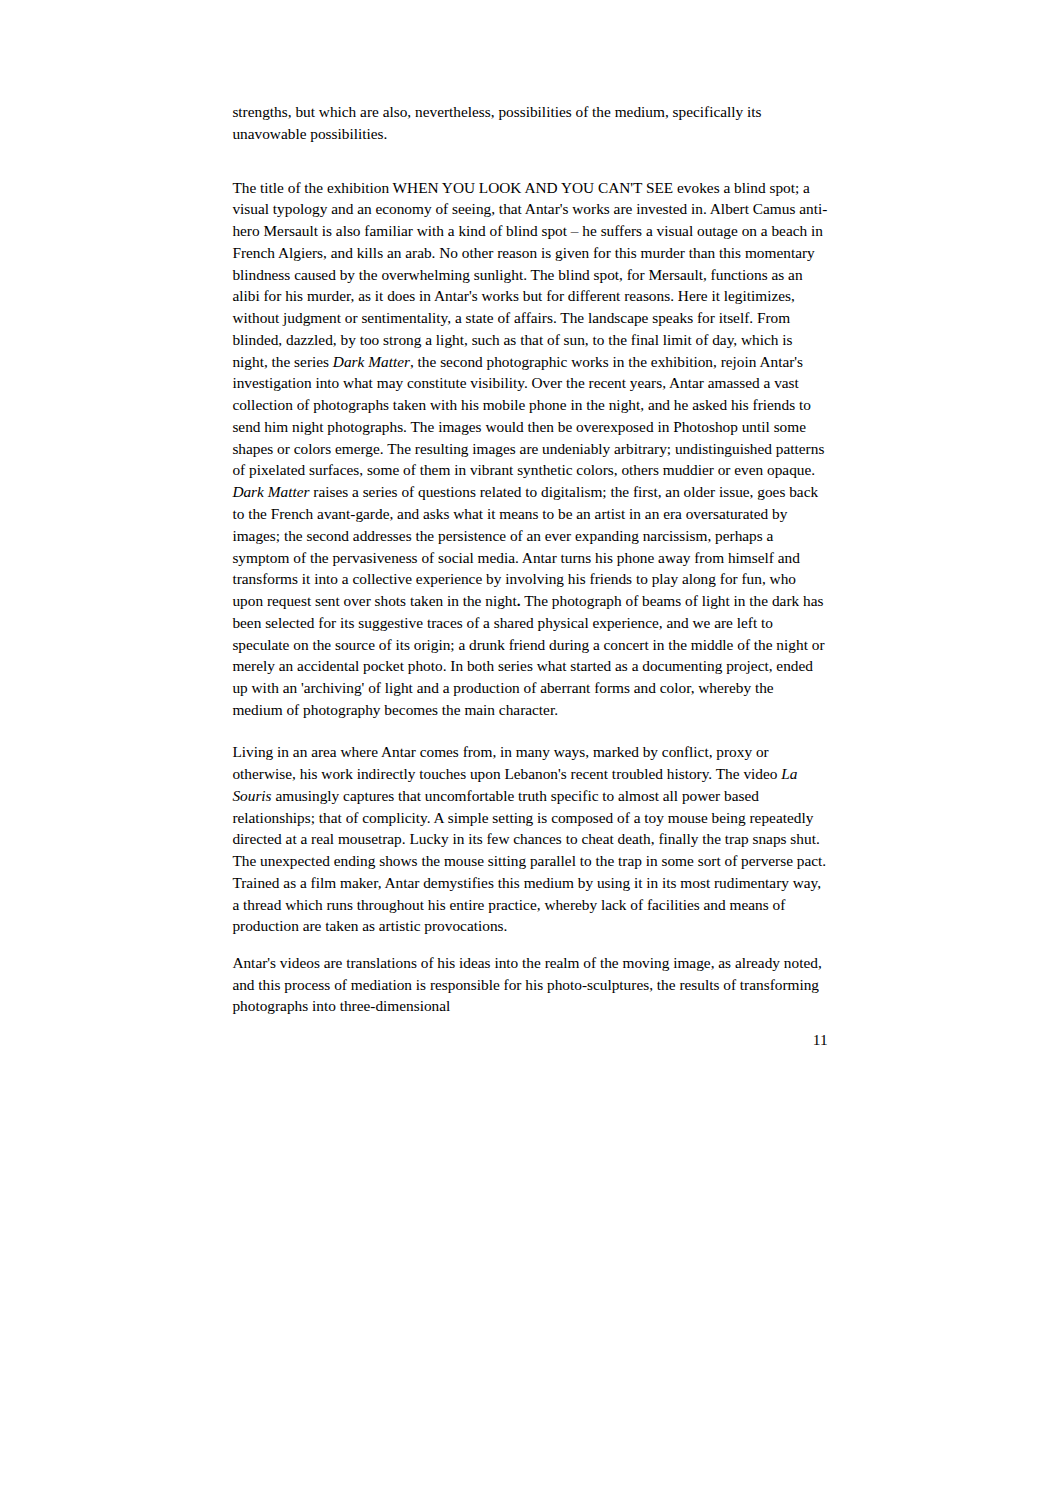strengths, but which are also, nevertheless, possibilities of the medium, specifically its unavowable possibilities.
The title of the exhibition WHEN YOU LOOK AND YOU CAN'T SEE evokes a blind spot; a visual typology and an economy of seeing, that Antar's works are invested in. Albert Camus anti-hero Mersault is also familiar with a kind of blind spot – he suffers a visual outage on a beach in French Algiers, and kills an arab. No other reason is given for this murder than this momentary blindness caused by the overwhelming sunlight. The blind spot, for Mersault, functions as an alibi for his murder, as it does in Antar's works but for different reasons. Here it legitimizes, without judgment or sentimentality, a state of affairs. The landscape speaks for itself. From blinded, dazzled, by too strong a light, such as that of sun, to the final limit of day, which is night, the series Dark Matter, the second photographic works in the exhibition, rejoin Antar's investigation into what may constitute visibility. Over the recent years, Antar amassed a vast collection of photographs taken with his mobile phone in the night, and he asked his friends to send him night photographs. The images would then be overexposed in Photoshop until some shapes or colors emerge. The resulting images are undeniably arbitrary; undistinguished patterns of pixelated surfaces, some of them in vibrant synthetic colors, others muddier or even opaque. Dark Matter raises a series of questions related to digitalism; the first, an older issue, goes back to the French avant-garde, and asks what it means to be an artist in an era oversaturated by images; the second addresses the persistence of an ever expanding narcissism, perhaps a symptom of the pervasiveness of social media. Antar turns his phone away from himself and transforms it into a collective experience by involving his friends to play along for fun, who upon request sent over shots taken in the night. The photograph of beams of light in the dark has been selected for its suggestive traces of a shared physical experience, and we are left to speculate on the source of its origin; a drunk friend during a concert in the middle of the night or merely an accidental pocket photo. In both series what started as a documenting project, ended up with an 'archiving' of light and a production of aberrant forms and color, whereby the medium of photography becomes the main character.
Living in an area where Antar comes from, in many ways, marked by conflict, proxy or otherwise, his work indirectly touches upon Lebanon's recent troubled history. The video La Souris amusingly captures that uncomfortable truth specific to almost all power based relationships; that of complicity. A simple setting is composed of a toy mouse being repeatedly directed at a real mousetrap. Lucky in its few chances to cheat death, finally the trap snaps shut. The unexpected ending shows the mouse sitting parallel to the trap in some sort of perverse pact. Trained as a film maker, Antar demystifies this medium by using it in its most rudimentary way, a thread which runs throughout his entire practice, whereby lack of facilities and means of production are taken as artistic provocations.
Antar's videos are translations of his ideas into the realm of the moving image, as already noted, and this process of mediation is responsible for his photo-sculptures, the results of transforming photographs into three-dimensional
11